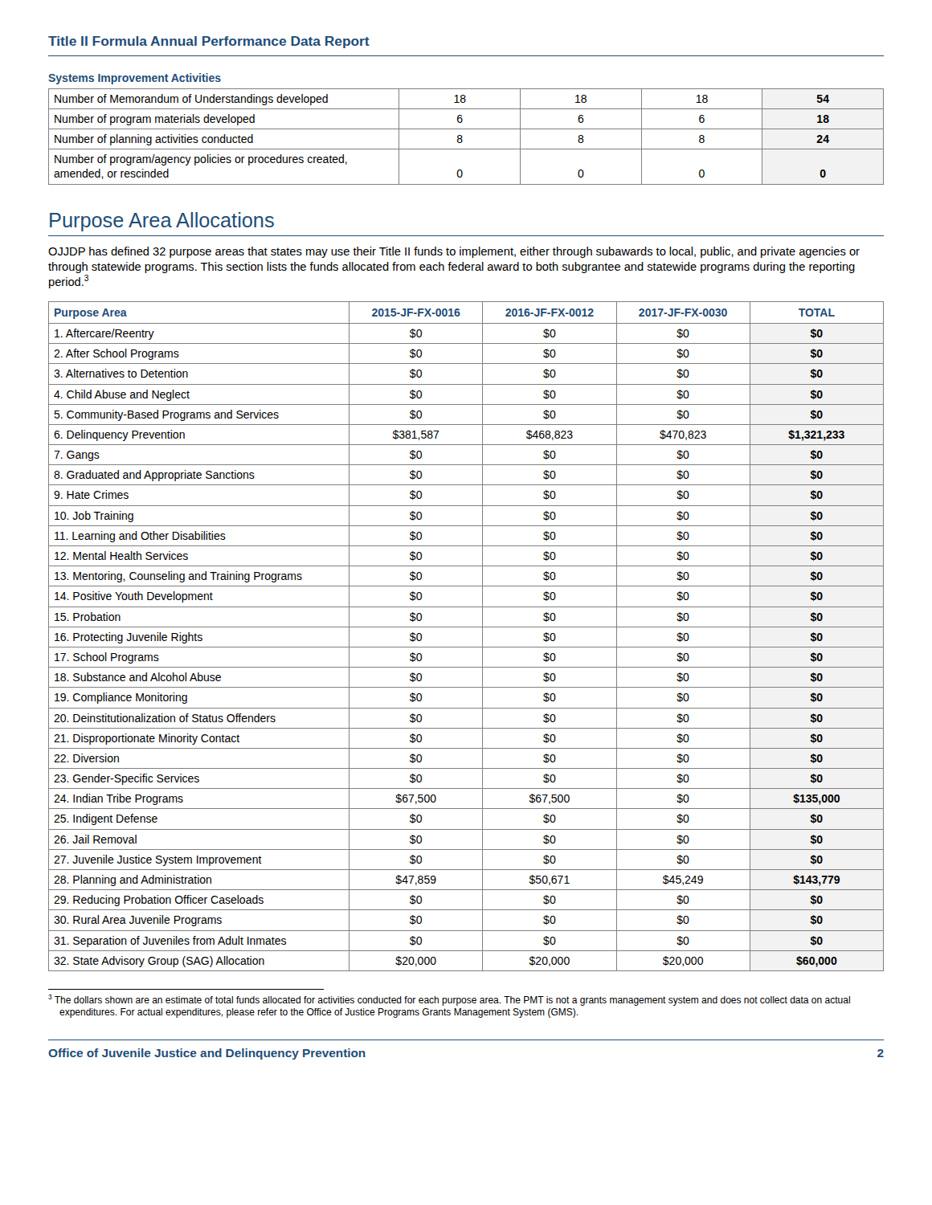Title II Formula Annual Performance Data Report
Systems Improvement Activities
| Number of Memorandum of Understandings developed | 18 | 18 | 18 | 54 |
| Number of program materials developed | 6 | 6 | 6 | 18 |
| Number of planning activities conducted | 8 | 8 | 8 | 24 |
| Number of program/agency policies or procedures created, amended, or rescinded | 0 | 0 | 0 | 0 |
Purpose Area Allocations
OJJDP has defined 32 purpose areas that states may use their Title II funds to implement, either through subawards to local, public, and private agencies or through statewide programs. This section lists the funds allocated from each federal award to both subgrantee and statewide programs during the reporting period.3
| Purpose Area | 2015-JF-FX-0016 | 2016-JF-FX-0012 | 2017-JF-FX-0030 | TOTAL |
| --- | --- | --- | --- | --- |
| 1. Aftercare/Reentry | $0 | $0 | $0 | $0 |
| 2. After School Programs | $0 | $0 | $0 | $0 |
| 3. Alternatives to Detention | $0 | $0 | $0 | $0 |
| 4. Child Abuse and Neglect | $0 | $0 | $0 | $0 |
| 5. Community-Based Programs and Services | $0 | $0 | $0 | $0 |
| 6. Delinquency Prevention | $381,587 | $468,823 | $470,823 | $1,321,233 |
| 7. Gangs | $0 | $0 | $0 | $0 |
| 8. Graduated and Appropriate Sanctions | $0 | $0 | $0 | $0 |
| 9. Hate Crimes | $0 | $0 | $0 | $0 |
| 10. Job Training | $0 | $0 | $0 | $0 |
| 11. Learning and Other Disabilities | $0 | $0 | $0 | $0 |
| 12. Mental Health Services | $0 | $0 | $0 | $0 |
| 13. Mentoring, Counseling and Training Programs | $0 | $0 | $0 | $0 |
| 14. Positive Youth Development | $0 | $0 | $0 | $0 |
| 15. Probation | $0 | $0 | $0 | $0 |
| 16. Protecting Juvenile Rights | $0 | $0 | $0 | $0 |
| 17. School Programs | $0 | $0 | $0 | $0 |
| 18. Substance and Alcohol Abuse | $0 | $0 | $0 | $0 |
| 19. Compliance Monitoring | $0 | $0 | $0 | $0 |
| 20. Deinstitutionalization of Status Offenders | $0 | $0 | $0 | $0 |
| 21. Disproportionate Minority Contact | $0 | $0 | $0 | $0 |
| 22. Diversion | $0 | $0 | $0 | $0 |
| 23. Gender-Specific Services | $0 | $0 | $0 | $0 |
| 24. Indian Tribe Programs | $67,500 | $67,500 | $0 | $135,000 |
| 25. Indigent Defense | $0 | $0 | $0 | $0 |
| 26. Jail Removal | $0 | $0 | $0 | $0 |
| 27. Juvenile Justice System Improvement | $0 | $0 | $0 | $0 |
| 28. Planning and Administration | $47,859 | $50,671 | $45,249 | $143,779 |
| 29. Reducing Probation Officer Caseloads | $0 | $0 | $0 | $0 |
| 30. Rural Area Juvenile Programs | $0 | $0 | $0 | $0 |
| 31. Separation of Juveniles from Adult Inmates | $0 | $0 | $0 | $0 |
| 32. State Advisory Group (SAG) Allocation | $20,000 | $20,000 | $20,000 | $60,000 |
3 The dollars shown are an estimate of total funds allocated for activities conducted for each purpose area. The PMT is not a grants management system and does not collect data on actual expenditures. For actual expenditures, please refer to the Office of Justice Programs Grants Management System (GMS).
Office of Juvenile Justice and Delinquency Prevention 2